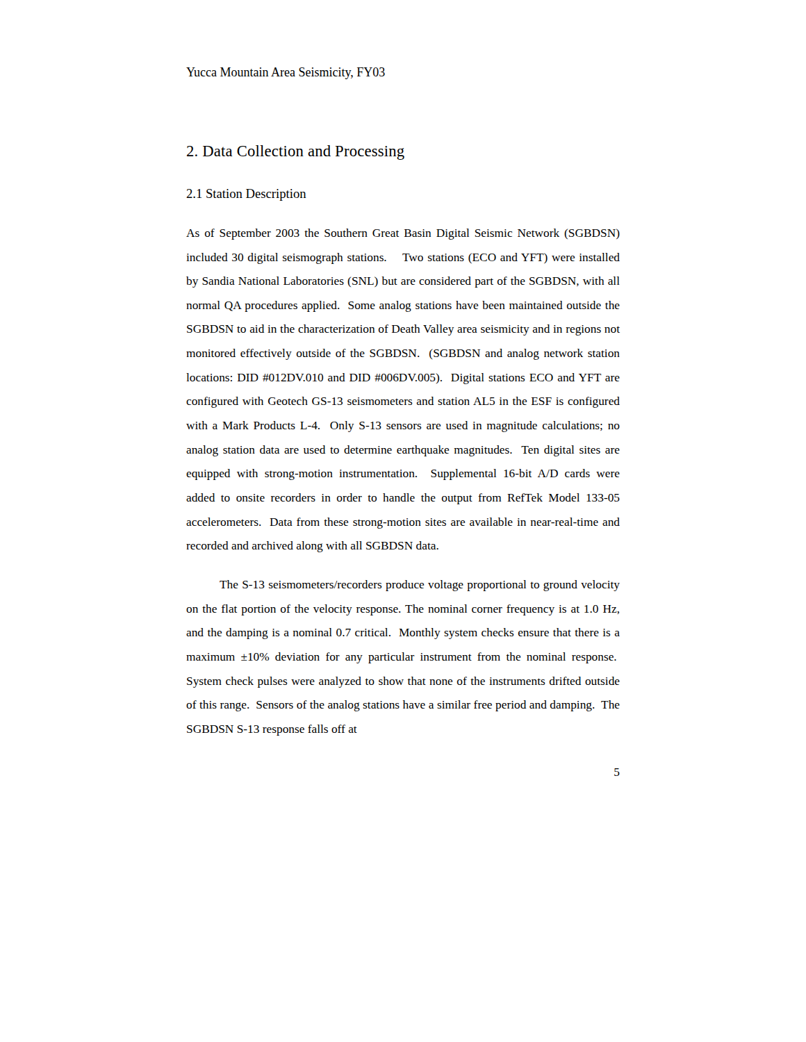Yucca Mountain Area Seismicity, FY03
2. Data Collection and Processing
2.1 Station Description
As of September 2003 the Southern Great Basin Digital Seismic Network (SGBDSN) included 30 digital seismograph stations. Two stations (ECO and YFT) were installed by Sandia National Laboratories (SNL) but are considered part of the SGBDSN, with all normal QA procedures applied. Some analog stations have been maintained outside the SGBDSN to aid in the characterization of Death Valley area seismicity and in regions not monitored effectively outside of the SGBDSN. (SGBDSN and analog network station locations: DID #012DV.010 and DID #006DV.005). Digital stations ECO and YFT are configured with Geotech GS-13 seismometers and station AL5 in the ESF is configured with a Mark Products L-4. Only S-13 sensors are used in magnitude calculations; no analog station data are used to determine earthquake magnitudes. Ten digital sites are equipped with strong-motion instrumentation. Supplemental 16-bit A/D cards were added to onsite recorders in order to handle the output from RefTek Model 133-05 accelerometers. Data from these strong-motion sites are available in near-real-time and recorded and archived along with all SGBDSN data.
The S-13 seismometers/recorders produce voltage proportional to ground velocity on the flat portion of the velocity response. The nominal corner frequency is at 1.0 Hz, and the damping is a nominal 0.7 critical. Monthly system checks ensure that there is a maximum ±10% deviation for any particular instrument from the nominal response. System check pulses were analyzed to show that none of the instruments drifted outside of this range. Sensors of the analog stations have a similar free period and damping. The SGBDSN S-13 response falls off at
5